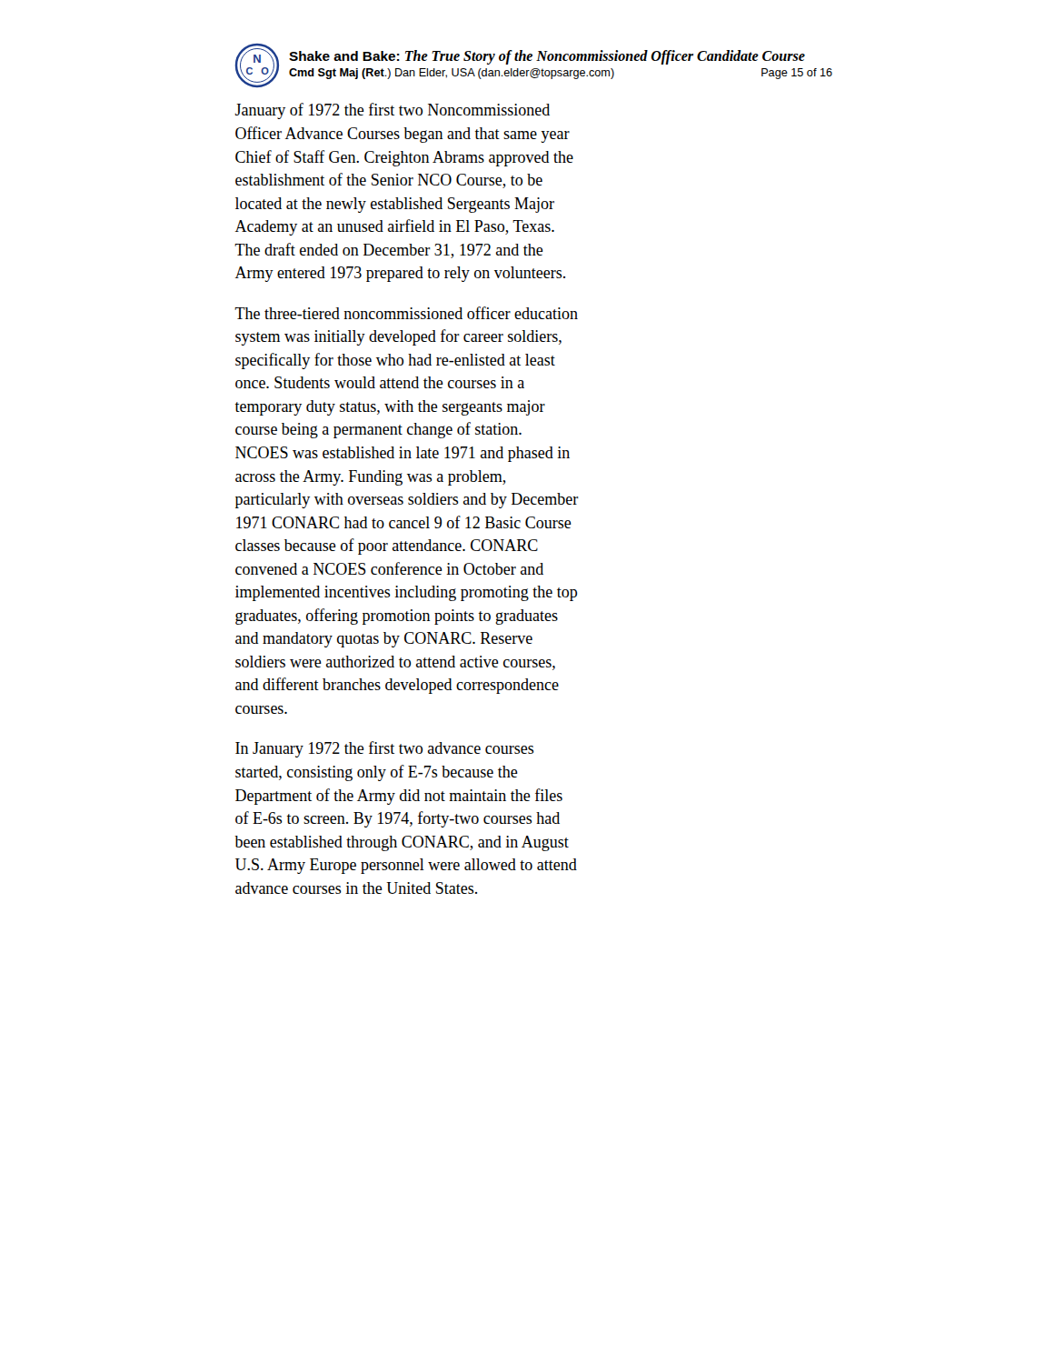N C O
Shake and Bake: The True Story of the Noncommissioned Officer Candidate Course
Cmd Sgt Maj (Ret.) Dan Elder, USA (dan.elder@topsarge.com) Page 15 of 16
January of 1972 the first two Noncommissioned Officer Advance Courses began and that same year Chief of Staff Gen. Creighton Abrams approved the establishment of the Senior NCO Course, to be located at the newly established Sergeants Major Academy at an unused airfield in El Paso, Texas. The draft ended on December 31, 1972 and the Army entered 1973 prepared to rely on volunteers.
The three-tiered noncommissioned officer education system was initially developed for career soldiers, specifically for those who had re-enlisted at least once. Students would attend the courses in a temporary duty status, with the sergeants major course being a permanent change of station. NCOES was established in late 1971 and phased in across the Army. Funding was a problem, particularly with overseas soldiers and by December 1971 CONARC had to cancel 9 of 12 Basic Course classes because of poor attendance. CONARC convened a NCOES conference in October and implemented incentives including promoting the top graduates, offering promotion points to graduates and mandatory quotas by CONARC. Reserve soldiers were authorized to attend active courses, and different branches developed correspondence courses.
In January 1972 the first two advance courses started, consisting only of E-7s because the Department of the Army did not maintain the files of E-6s to screen. By 1974, forty-two courses had been established through CONARC, and in August U.S. Army Europe personnel were allowed to attend advance courses in the United States.